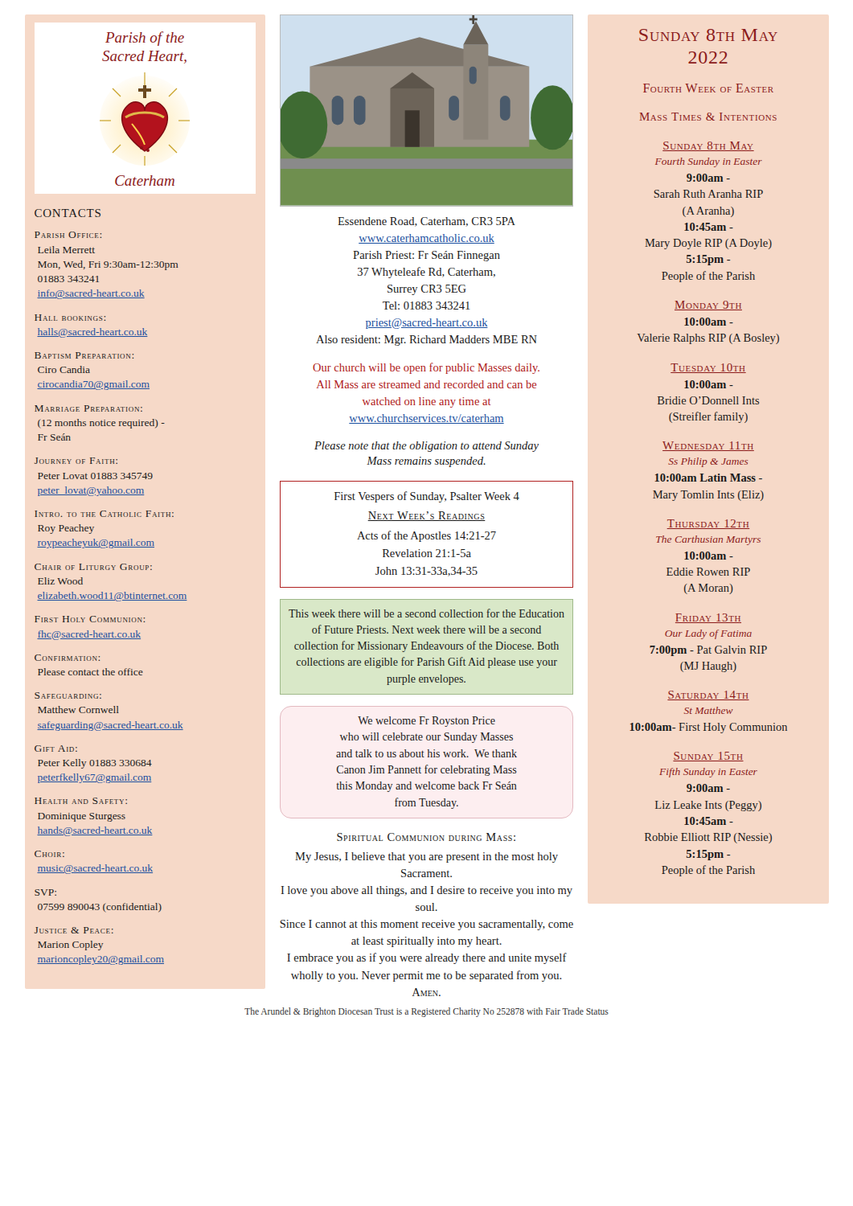Parish of the
Sacred Heart,
Caterham
CONTACTS
Parish Office: Leila Merrett Mon, Wed, Fri 9:30am-12:30pm 01883 343241 info@sacred-heart.co.uk
Hall bookings: halls@sacred-heart.co.uk
Baptism Preparation: Ciro Candia cirocandia70@gmail.com
Marriage Preparation: (12 months notice required) - Fr Seán
Journey of Faith: Peter Lovat 01883 345749 peter_lovat@yahoo.com
Intro. to the Catholic Faith: Roy Peachey roypeacheyuk@gmail.com
Chair of Liturgy Group: Eliz Wood elizabeth.wood11@btinternet.com
First Holy Communion: fhc@sacred-heart.co.uk
Confirmation: Please contact the office
Safeguarding: Matthew Cornwell safeguarding@sacred-heart.co.uk
Gift Aid: Peter Kelly 01883 330684 peterfkelly67@gmail.com
Health and Safety: Dominique Sturgess hands@sacred-heart.co.uk
Choir: music@sacred-heart.co.uk
SVP: 07599 890043 (confidential)
Justice & Peace: Marion Copley marioncopley20@gmail.com
Essendene Road, Caterham, CR3 5PA
www.caterhamcatholic.co.uk
Parish Priest: Fr Seán Finnegan
37 Whyteleafe Rd, Caterham,
Surrey CR3 5EG
Tel: 01883 343241
priest@sacred-heart.co.uk
Also resident: Mgr. Richard Madders MBE RN
Our church will be open for public Masses daily.
All Mass are streamed and recorded and can be
watched on line any time at
www.churchservices.tv/caterham
Please note that the obligation to attend Sunday
Mass remains suspended.
First Vespers of Sunday, Psalter Week 4 Next Week’s Readings Acts of the Apostles 14:21-27
Revelation 21:1-5a
John 13:31-33a,34-35
This week there will be a second collection for the Education of Future Priests. Next week there will be a second collection for Missionary Endeavours of the Diocese. Both collections are eligible for Parish Gift Aid please use your purple envelopes.
We welcome Fr Royston Price
who will celebrate our Sunday Masses
and talk to us about his work. We thank
Canon Jim Pannett for celebrating Mass
this Monday and welcome back Fr Seán
from Tuesday.
Spiritual Communion during Mass:
My Jesus, I believe that you are present in the most holy Sacrament.
I love you above all things, and I desire to receive you into my soul.
Since I cannot at this moment receive you sacramentally, come at least spiritually into my heart.
I embrace you as if you were already there and unite myself wholly to you. Never permit me to be separated from you.
Amen.
Sunday 8th May
2022
Fourth Week of Easter
Mass Times & Intentions
Sunday 8th May Fourth Sunday in Easter 9:00am -
Sarah Ruth Aranha RIP
(A Aranha)
10:45am -
Mary Doyle RIP (A Doyle)
5:15pm -
People of the Parish
Monday 9th 10:00am -
Valerie Ralphs RIP (A Bosley)
Tuesday 10th 10:00am -
Bridie O’Donnell Ints
(Streifler family)
Wednesday 11th Ss Philip & James 10:00am Latin Mass -
Mary Tomlin Ints (Eliz)
Thursday 12th The Carthusian Martyrs 10:00am -
Eddie Rowen RIP
(A Moran)
Friday 13th Our Lady of Fatima 7:00pm - Pat Galvin RIP
(MJ Haugh)
Saturday 14th St Matthew 10:00am- First Holy Communion
Sunday 15th Fifth Sunday in Easter 9:00am -
Liz Leake Ints (Peggy)
10:45am -
Robbie Elliott RIP (Nessie)
5:15pm -
People of the Parish
The Arundel & Brighton Diocesan Trust is a Registered Charity No 252878 with Fair Trade Status